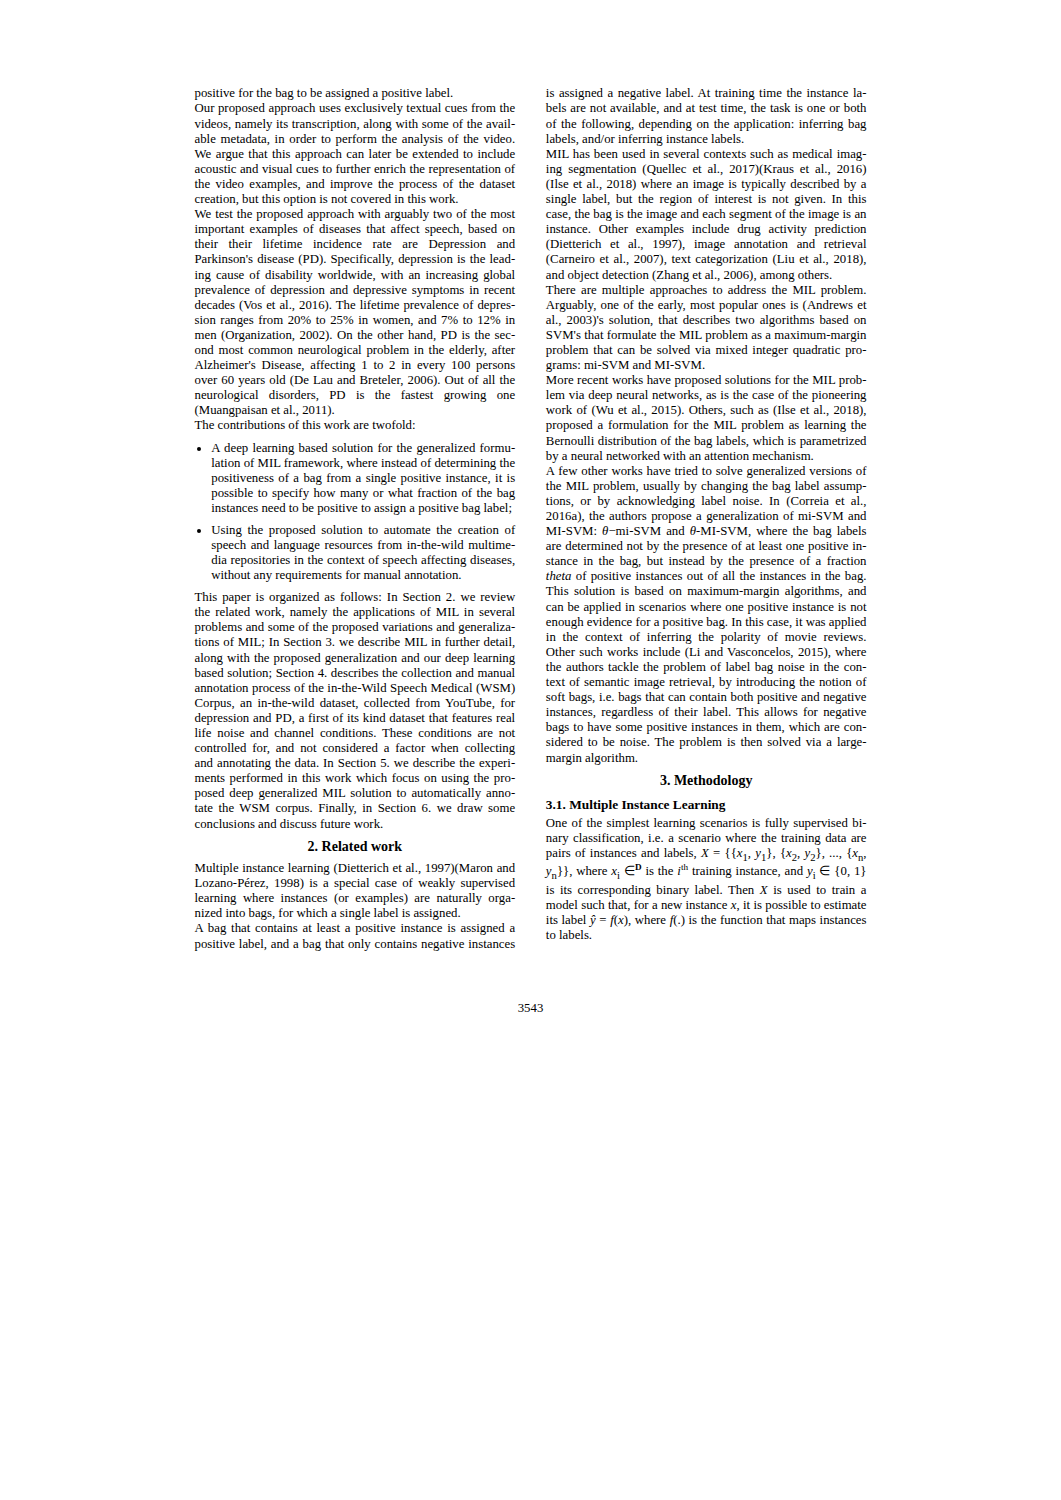positive for the bag to be assigned a positive label.
Our proposed approach uses exclusively textual cues from the videos, namely its transcription, along with some of the available metadata, in order to perform the analysis of the video. We argue that this approach can later be extended to include acoustic and visual cues to further enrich the representation of the video examples, and improve the process of the dataset creation, but this option is not covered in this work.
We test the proposed approach with arguably two of the most important examples of diseases that affect speech, based on their their lifetime incidence rate are Depression and Parkinson's disease (PD). Specifically, depression is the leading cause of disability worldwide, with an increasing global prevalence of depression and depressive symptoms in recent decades (Vos et al., 2016). The lifetime prevalence of depression ranges from 20% to 25% in women, and 7% to 12% in men (Organization, 2002). On the other hand, PD is the second most common neurological problem in the elderly, after Alzheimer's Disease, affecting 1 to 2 in every 100 persons over 60 years old (De Lau and Breteler, 2006). Out of all the neurological disorders, PD is the fastest growing one (Muangpaisan et al., 2011).
The contributions of this work are twofold:
A deep learning based solution for the generalized formulation of MIL framework, where instead of determining the positiveness of a bag from a single positive instance, it is possible to specify how many or what fraction of the bag instances need to be positive to assign a positive bag label;
Using the proposed solution to automate the creation of speech and language resources from in-the-wild multimedia repositories in the context of speech affecting diseases, without any requirements for manual annotation.
This paper is organized as follows: In Section 2. we review the related work, namely the applications of MIL in several problems and some of the proposed variations and generalizations of MIL; In Section 3. we describe MIL in further detail, along with the proposed generalization and our deep learning based solution; Section 4. describes the collection and manual annotation process of the in-the-Wild Speech Medical (WSM) Corpus, an in-the-wild dataset, collected from YouTube, for depression and PD, a first of its kind dataset that features real life noise and channel conditions. These conditions are not controlled for, and not considered a factor when collecting and annotating the data. In Section 5. we describe the experiments performed in this work which focus on using the proposed deep generalized MIL solution to automatically annotate the WSM corpus. Finally, in Section 6. we draw some conclusions and discuss future work.
2. Related work
Multiple instance learning (Dietterich et al., 1997)(Maron and Lozano-Pérez, 1998) is a special case of weakly supervised learning where instances (or examples) are naturally organized into bags, for which a single label is assigned.
A bag that contains at least a positive instance is assigned a positive label, and a bag that only contains negative instances is assigned a negative label. At training time the instance labels are not available, and at test time, the task is one or both of the following, depending on the application: inferring bag labels, and/or inferring instance labels.
MIL has been used in several contexts such as medical imaging segmentation (Quellec et al., 2017)(Kraus et al., 2016)(Ilse et al., 2018) where an image is typically described by a single label, but the region of interest is not given. In this case, the bag is the image and each segment of the image is an instance. Other examples include drug activity prediction (Dietterich et al., 1997), image annotation and retrieval (Carneiro et al., 2007), text categorization (Liu et al., 2018), and object detection (Zhang et al., 2006), among others.
There are multiple approaches to address the MIL problem. Arguably, one of the early, most popular ones is (Andrews et al., 2003)'s solution, that describes two algorithms based on SVM's that formulate the MIL problem as a maximum-margin problem that can be solved via mixed integer quadratic programs: mi-SVM and MI-SVM.
More recent works have proposed solutions for the MIL problem via deep neural networks, as is the case of the pioneering work of (Wu et al., 2015). Others, such as (Ilse et al., 2018), proposed a formulation for the MIL problem as learning the Bernoulli distribution of the bag labels, which is parametrized by a neural networked with an attention mechanism.
A few other works have tried to solve generalized versions of the MIL problem, usually by changing the bag label assumptions, or by acknowledging label noise. In (Correia et al., 2016a), the authors propose a generalization of mi-SVM and MI-SVM: θ−mi-SVM and θ-MI-SVM, where the bag labels are determined not by the presence of at least one positive instance in the bag, but instead by the presence of a fraction theta of positive instances out of all the instances in the bag. This solution is based on maximum-margin algorithms, and can be applied in scenarios where one positive instance is not enough evidence for a positive bag. In this case, it was applied in the context of inferring the polarity of movie reviews. Other such works include (Li and Vasconcelos, 2015), where the authors tackle the problem of label bag noise in the context of semantic image retrieval, by introducing the notion of soft bags, i.e. bags that can contain both positive and negative instances, regardless of their label. This allows for negative bags to have some positive instances in them, which are considered to be noise. The problem is then solved via a large-margin algorithm.
3. Methodology
3.1. Multiple Instance Learning
One of the simplest learning scenarios is fully supervised binary classification, i.e. a scenario where the training data are pairs of instances and labels, X = {{x1, y1}, {x2, y2}, ..., {xn, yn}}, where xi ∈D is the ith training instance, and yi ∈ {0, 1} is its corresponding binary label. Then X is used to train a model such that, for a new instance x, it is possible to estimate its label ŷ = f(x), where f(.) is the function that maps instances to labels.
3543